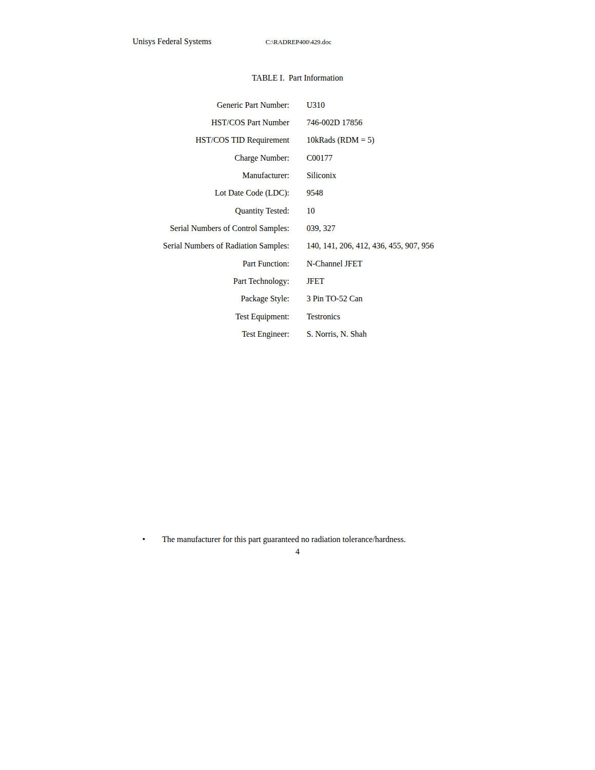Unisys Federal Systems C:\RADREP400\429.doc
TABLE I. Part Information
| Generic Part Number: | U310 |
| HST/COS Part Number | 746-002D 17856 |
| HST/COS TID Requirement | 10kRads (RDM = 5) |
| Charge Number: | C00177 |
| Manufacturer: | Siliconix |
| Lot Date Code (LDC): | 9548 |
| Quantity Tested: | 10 |
| Serial Numbers of Control Samples: | 039, 327 |
| Serial Numbers of Radiation Samples: | 140, 141, 206, 412, 436, 455, 907, 956 |
| Part Function: | N-Channel JFET |
| Part Technology: | JFET |
| Package Style: | 3 Pin TO-52 Can |
| Test Equipment: | Testronics |
| Test Engineer: | S. Norris, N. Shah |
The manufacturer for this part guaranteed no radiation tolerance/hardness.
4